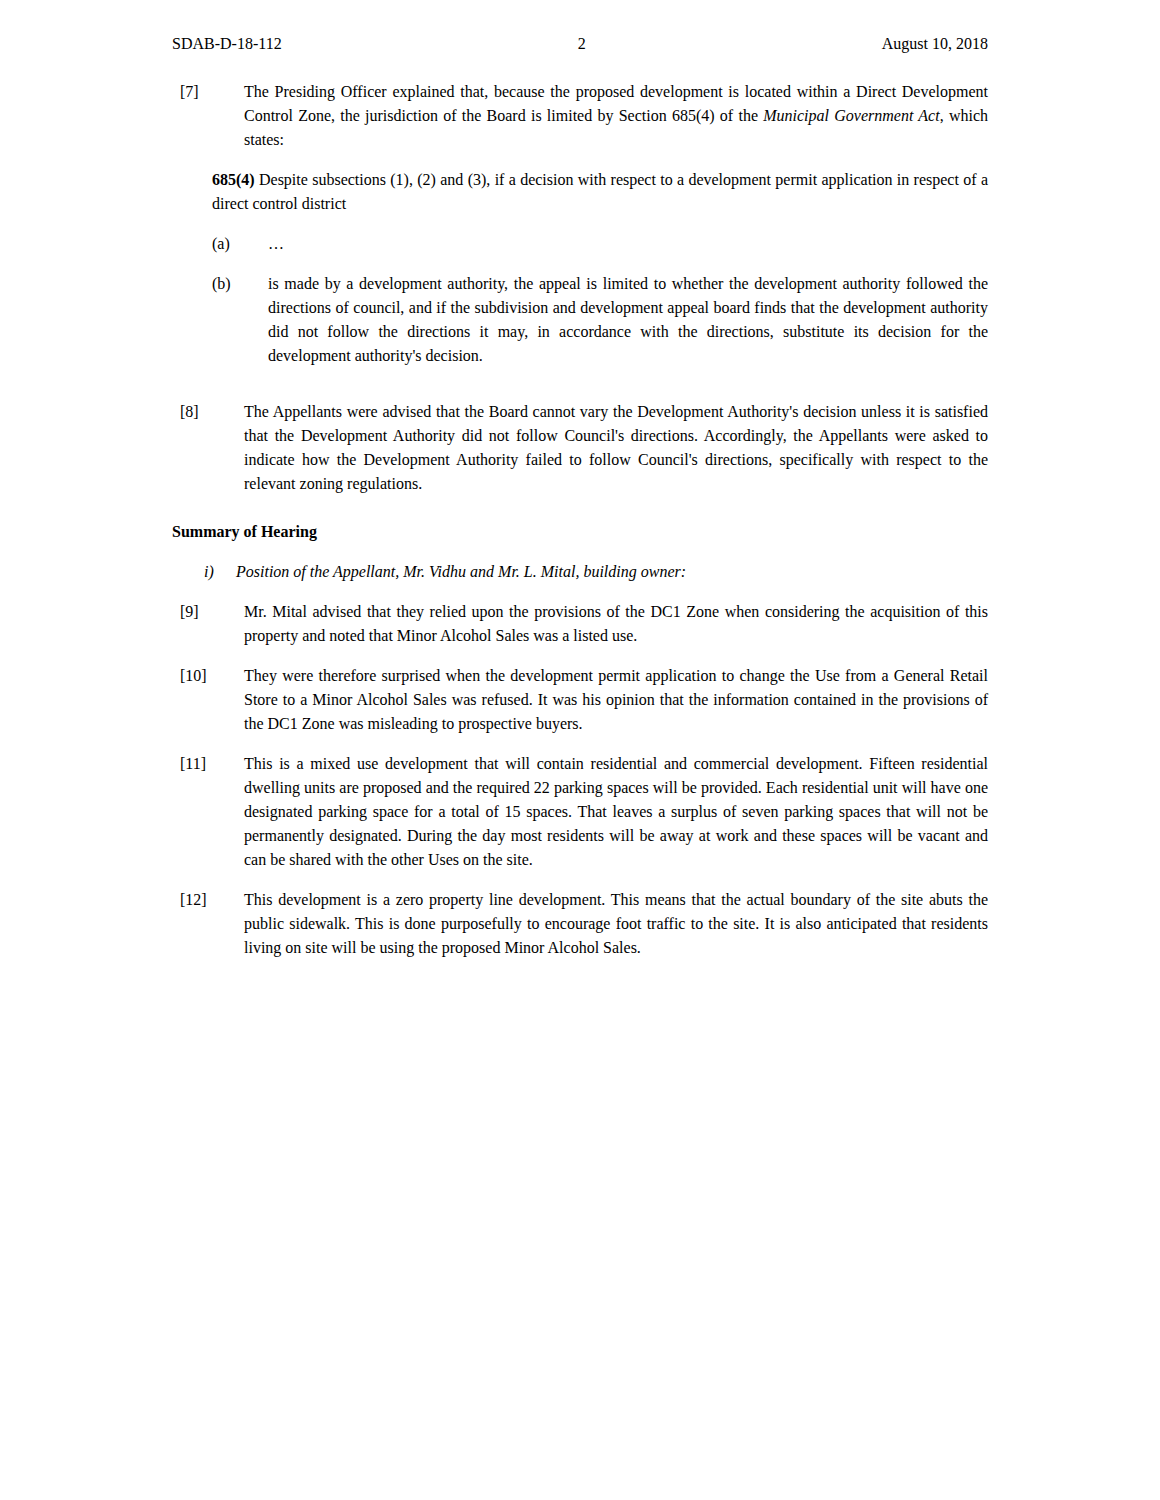SDAB-D-18-112 2 August 10, 2018
[7] The Presiding Officer explained that, because the proposed development is located within a Direct Development Control Zone, the jurisdiction of the Board is limited by Section 685(4) of the Municipal Government Act, which states:
685(4) Despite subsections (1), (2) and (3), if a decision with respect to a development permit application in respect of a direct control district
(a) …
(b) is made by a development authority, the appeal is limited to whether the development authority followed the directions of council, and if the subdivision and development appeal board finds that the development authority did not follow the directions it may, in accordance with the directions, substitute its decision for the development authority's decision.
[8] The Appellants were advised that the Board cannot vary the Development Authority's decision unless it is satisfied that the Development Authority did not follow Council's directions. Accordingly, the Appellants were asked to indicate how the Development Authority failed to follow Council's directions, specifically with respect to the relevant zoning regulations.
Summary of Hearing
i) Position of the Appellant, Mr. Vidhu and Mr. L. Mital, building owner:
[9] Mr. Mital advised that they relied upon the provisions of the DC1 Zone when considering the acquisition of this property and noted that Minor Alcohol Sales was a listed use.
[10] They were therefore surprised when the development permit application to change the Use from a General Retail Store to a Minor Alcohol Sales was refused. It was his opinion that the information contained in the provisions of the DC1 Zone was misleading to prospective buyers.
[11] This is a mixed use development that will contain residential and commercial development. Fifteen residential dwelling units are proposed and the required 22 parking spaces will be provided. Each residential unit will have one designated parking space for a total of 15 spaces. That leaves a surplus of seven parking spaces that will not be permanently designated. During the day most residents will be away at work and these spaces will be vacant and can be shared with the other Uses on the site.
[12] This development is a zero property line development. This means that the actual boundary of the site abuts the public sidewalk. This is done purposefully to encourage foot traffic to the site. It is also anticipated that residents living on site will be using the proposed Minor Alcohol Sales.